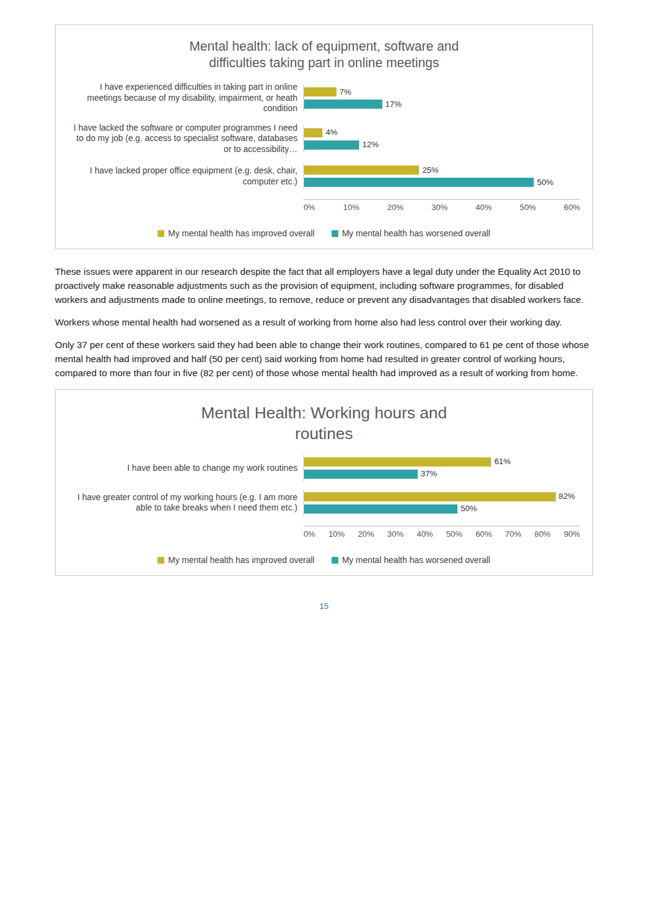Mental health: lack of equipment, software and
difficulties taking part in online meetings
I have experienced difficulties in taking part in online meetings because of my disability, impairment, or heath condition
7%
17%
I have lacked the software or computer programmes I need to do my job (e.g. access to specialist software, databases or to accessibility…
4%
12%
I have lacked proper office equipment (e.g. desk, chair, computer etc.)
25%
50%
0% 10% 20% 30% 40% 50% 60%
My mental health has improved overall My mental health has worsened overall
These issues were apparent in our research despite the fact that all employers have a legal duty under the Equality Act 2010 to proactively make reasonable adjustments such as the provision of equipment, including software programmes, for disabled workers and adjustments made to online meetings, to remove, reduce or prevent any disadvantages that disabled workers face.
Workers whose mental health had worsened as a result of working from home also had less control over their working day.
Only 37 per cent of these workers said they had been able to change their work routines, compared to 61 pe cent of those whose mental health had improved and half (50 per cent) said working from home had resulted in greater control of working hours, compared to more than four in five (82 per cent) of those whose mental health had improved as a result of working from home.
Mental Health: Working hours and
routines
I have been able to change my work routines
61%
37%
I have greater control of my working hours (e.g. I am more able to take breaks when I need them etc.)
82%
50%
0% 10% 20% 30% 40% 50% 60% 70% 80% 90%
My mental health has improved overall My mental health has worsened overall
15